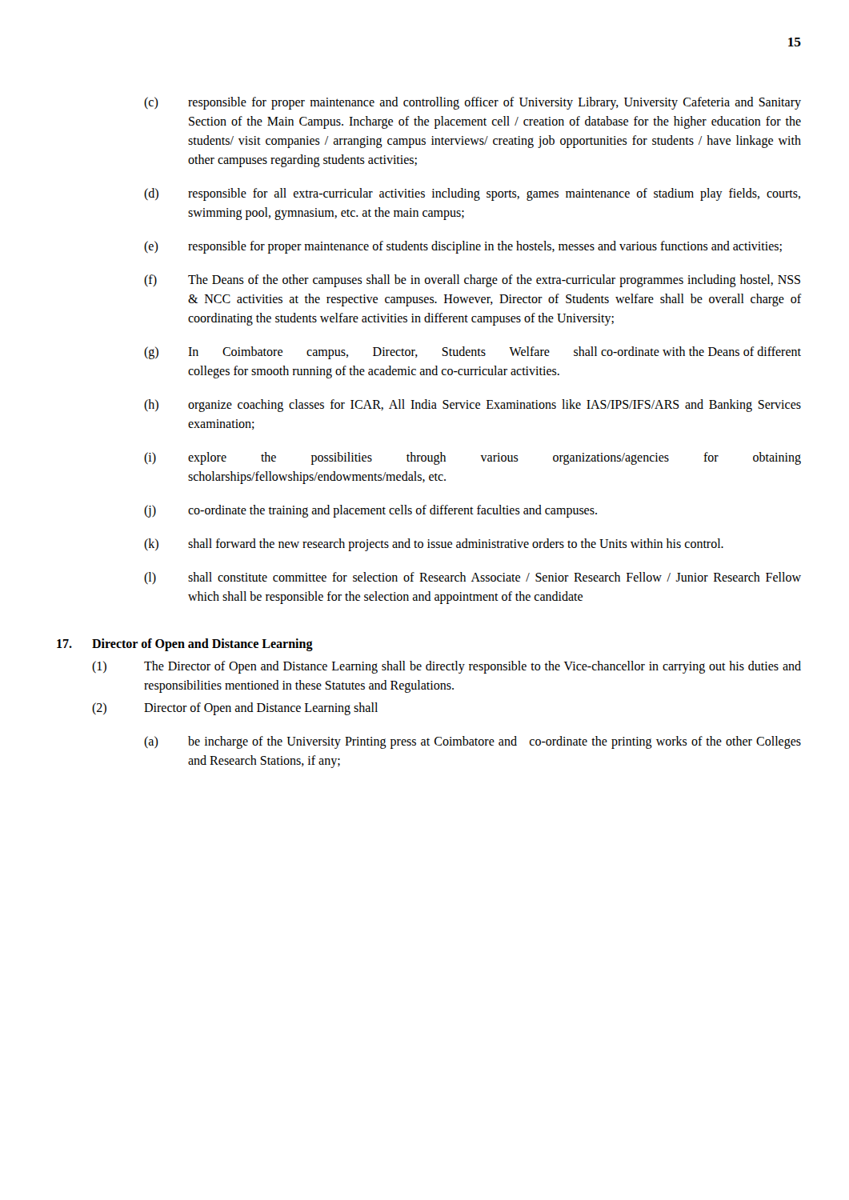15
(c)
responsible for proper maintenance and controlling officer of University Library, University Cafeteria and Sanitary Section of the Main Campus. Incharge of the placement cell / creation of database for the higher education for the students/ visit companies / arranging campus interviews/ creating job opportunities for students / have linkage with other campuses regarding students activities;
(d)
responsible for all extra-curricular activities including sports, games maintenance of stadium play fields, courts, swimming pool, gymnasium, etc. at the main campus;
(e)
responsible for proper maintenance of students discipline in the hostels, messes and various functions and activities;
(f)
The Deans of the other campuses shall be in overall charge of the extra-curricular programmes including hostel, NSS & NCC activities at the respective campuses. However, Director of Students welfare shall be overall charge of coordinating the students welfare activities in different campuses of the University;
(g)
In Coimbatore campus, Director, Students Welfare shall co-ordinate with the Deans of different colleges for smooth running of the academic and co-curricular activities.
(h)
organize coaching classes for ICAR, All India Service Examinations like IAS/IPS/IFS/ARS and Banking Services examination;
(i)
explore the possibilities through various organizations/agencies for obtaining scholarships/fellowships/endowments/medals, etc.
(j)
co-ordinate the training and placement cells of different faculties and campuses.
(k)
shall forward the new research projects and to issue administrative orders to the Units within his control.
(l)
shall constitute committee for selection of Research Associate / Senior Research Fellow / Junior Research Fellow which shall be responsible for the selection and appointment of the candidate
17.
Director of Open and Distance Learning
(1)
The Director of Open and Distance Learning shall be directly responsible to the Vice-chancellor in carrying out his duties and responsibilities mentioned in these Statutes and Regulations.
(2)
Director of Open and Distance Learning shall
(a)
be incharge of the University Printing press at Coimbatore and co-ordinate the printing works of the other Colleges and Research Stations, if any;